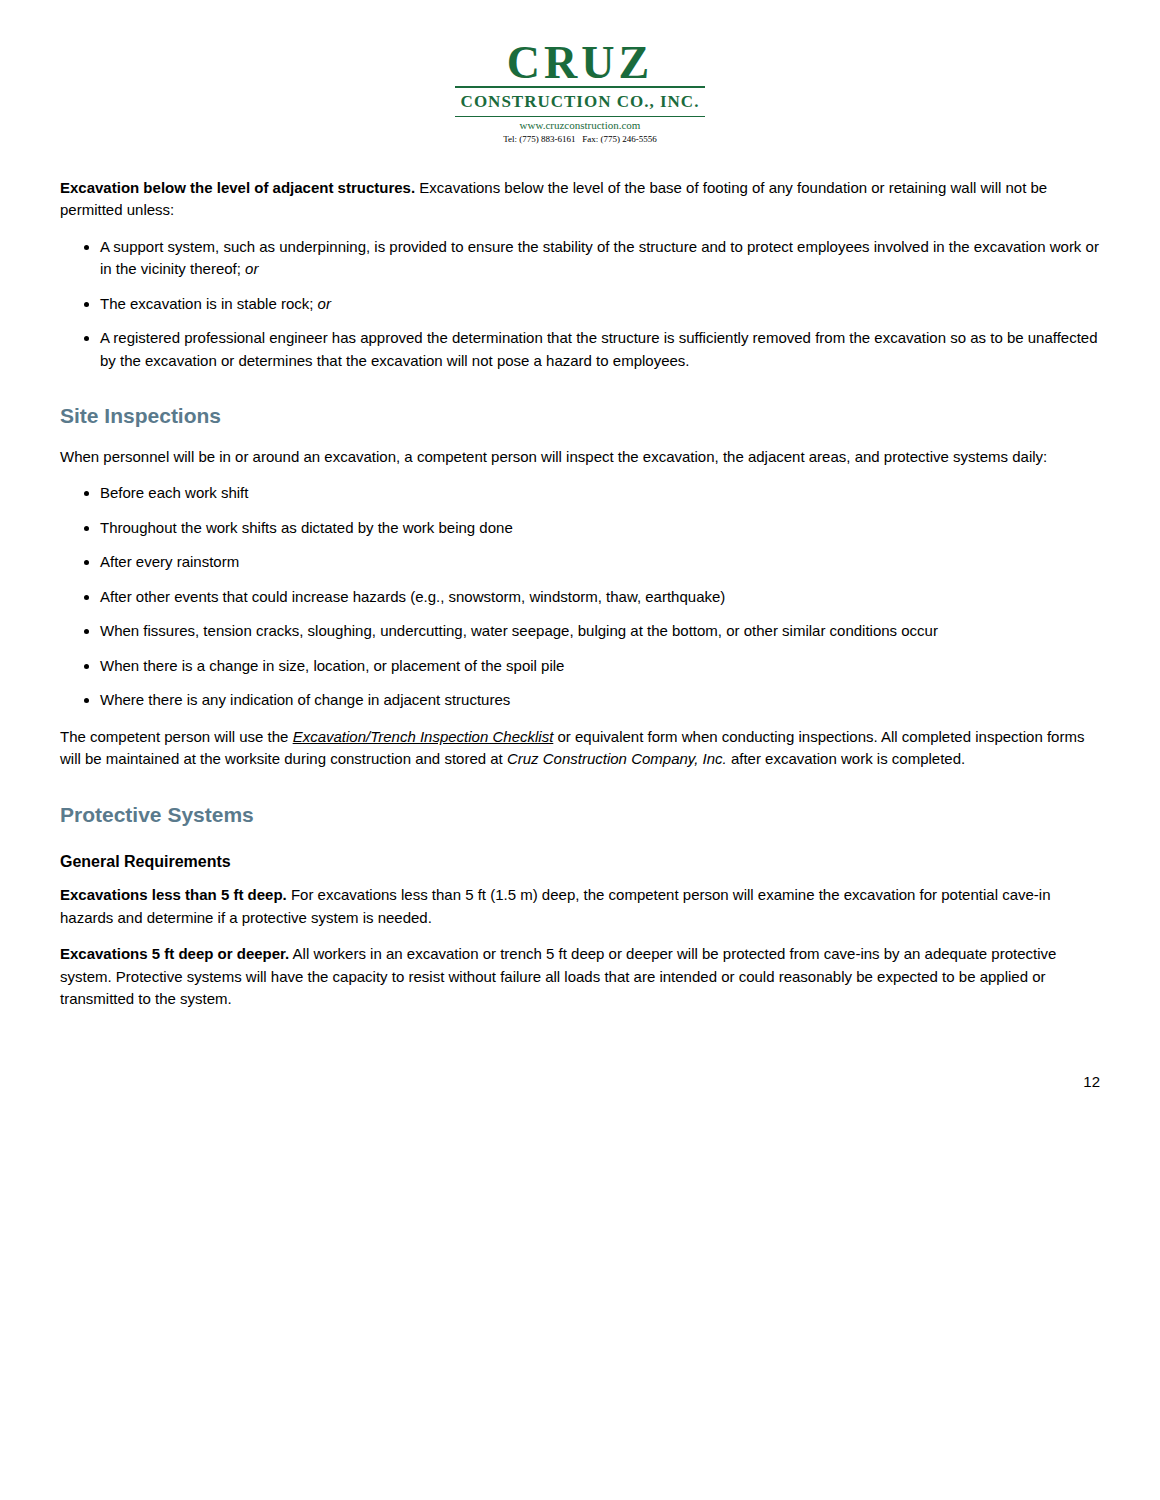CRUZ
CONSTRUCTION CO., INC.
www.cruzconstruction.com
Tel: (775) 883-6161 Fax: (775) 246-5556
Excavation below the level of adjacent structures. Excavations below the level of the base of footing of any foundation or retaining wall will not be permitted unless:
A support system, such as underpinning, is provided to ensure the stability of the structure and to protect employees involved in the excavation work or in the vicinity thereof; or
The excavation is in stable rock; or
A registered professional engineer has approved the determination that the structure is sufficiently removed from the excavation so as to be unaffected by the excavation or determines that the excavation will not pose a hazard to employees.
Site Inspections
When personnel will be in or around an excavation, a competent person will inspect the excavation, the adjacent areas, and protective systems daily:
Before each work shift
Throughout the work shifts as dictated by the work being done
After every rainstorm
After other events that could increase hazards (e.g., snowstorm, windstorm, thaw, earthquake)
When fissures, tension cracks, sloughing, undercutting, water seepage, bulging at the bottom, or other similar conditions occur
When there is a change in size, location, or placement of the spoil pile
Where there is any indication of change in adjacent structures
The competent person will use the Excavation/Trench Inspection Checklist or equivalent form when conducting inspections. All completed inspection forms will be maintained at the worksite during construction and stored at Cruz Construction Company, Inc. after excavation work is completed.
Protective Systems
General Requirements
Excavations less than 5 ft deep. For excavations less than 5 ft (1.5 m) deep, the competent person will examine the excavation for potential cave-in hazards and determine if a protective system is needed.
Excavations 5 ft deep or deeper. All workers in an excavation or trench 5 ft deep or deeper will be protected from cave-ins by an adequate protective system. Protective systems will have the capacity to resist without failure all loads that are intended or could reasonably be expected to be applied or transmitted to the system.
12